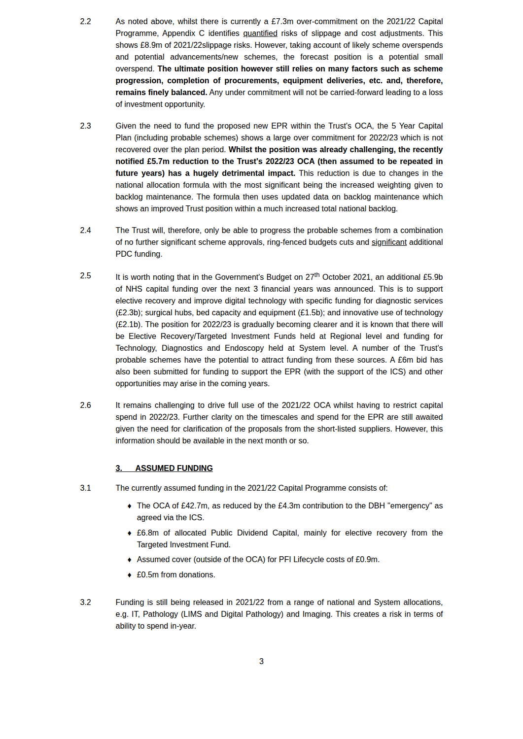2.2
As noted above, whilst there is currently a £7.3m over-commitment on the 2021/22 Capital Programme, Appendix C identifies quantified risks of slippage and cost adjustments. This shows £8.9m of 2021/22slippage risks. However, taking account of likely scheme overspends and potential advancements/new schemes, the forecast position is a potential small overspend. The ultimate position however still relies on many factors such as scheme progression, completion of procurements, equipment deliveries, etc. and, therefore, remains finely balanced. Any under commitment will not be carried-forward leading to a loss of investment opportunity.
2.3
Given the need to fund the proposed new EPR within the Trust's OCA, the 5 Year Capital Plan (including probable schemes) shows a large over commitment for 2022/23 which is not recovered over the plan period. Whilst the position was already challenging, the recently notified £5.7m reduction to the Trust's 2022/23 OCA (then assumed to be repeated in future years) has a hugely detrimental impact. This reduction is due to changes in the national allocation formula with the most significant being the increased weighting given to backlog maintenance. The formula then uses updated data on backlog maintenance which shows an improved Trust position within a much increased total national backlog.
2.4
The Trust will, therefore, only be able to progress the probable schemes from a combination of no further significant scheme approvals, ring-fenced budgets cuts and significant additional PDC funding.
2.5
It is worth noting that in the Government's Budget on 27th October 2021, an additional £5.9b of NHS capital funding over the next 3 financial years was announced. This is to support elective recovery and improve digital technology with specific funding for diagnostic services (£2.3b); surgical hubs, bed capacity and equipment (£1.5b); and innovative use of technology (£2.1b). The position for 2022/23 is gradually becoming clearer and it is known that there will be Elective Recovery/Targeted Investment Funds held at Regional level and funding for Technology, Diagnostics and Endoscopy held at System level. A number of the Trust's probable schemes have the potential to attract funding from these sources. A £6m bid has also been submitted for funding to support the EPR (with the support of the ICS) and other opportunities may arise in the coming years.
2.6
It remains challenging to drive full use of the 2021/22 OCA whilst having to restrict capital spend in 2022/23. Further clarity on the timescales and spend for the EPR are still awaited given the need for clarification of the proposals from the short-listed suppliers. However, this information should be available in the next month or so.
3. ASSUMED FUNDING
3.1
The currently assumed funding in the 2021/22 Capital Programme consists of:
The OCA of £42.7m, as reduced by the £4.3m contribution to the DBH "emergency" as agreed via the ICS.
£6.8m of allocated Public Dividend Capital, mainly for elective recovery from the Targeted Investment Fund.
Assumed cover (outside of the OCA) for PFI Lifecycle costs of £0.9m.
£0.5m from donations.
3.2
Funding is still being released in 2021/22 from a range of national and System allocations, e.g. IT, Pathology (LIMS and Digital Pathology) and Imaging. This creates a risk in terms of ability to spend in-year.
3